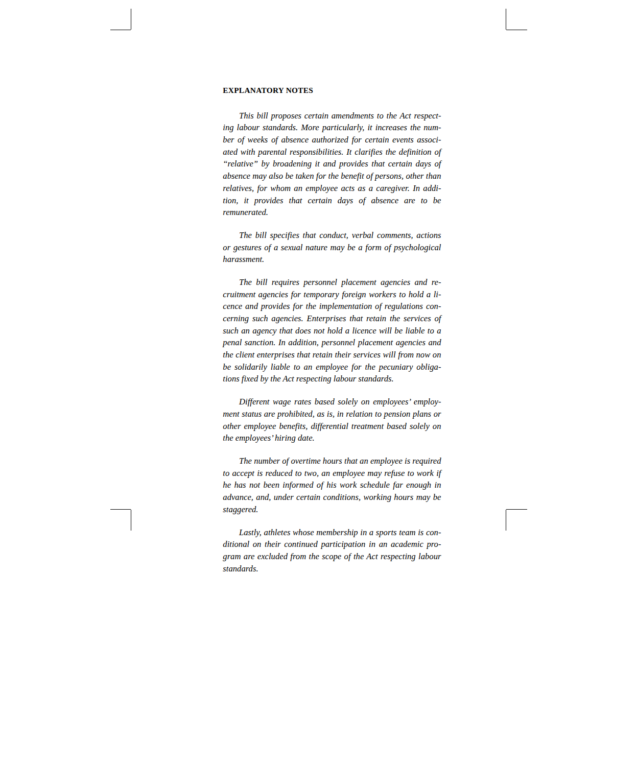Explanatory Notes
This bill proposes certain amendments to the Act respecting labour standards. More particularly, it increases the number of weeks of absence authorized for certain events associated with parental responsibilities. It clarifies the definition of “relative” by broadening it and provides that certain days of absence may also be taken for the benefit of persons, other than relatives, for whom an employee acts as a caregiver. In addition, it provides that certain days of absence are to be remunerated.
The bill specifies that conduct, verbal comments, actions or gestures of a sexual nature may be a form of psychological harassment.
The bill requires personnel placement agencies and recruitment agencies for temporary foreign workers to hold a licence and provides for the implementation of regulations concerning such agencies. Enterprises that retain the services of such an agency that does not hold a licence will be liable to a penal sanction. In addition, personnel placement agencies and the client enterprises that retain their services will from now on be solidarily liable to an employee for the pecuniary obligations fixed by the Act respecting labour standards.
Different wage rates based solely on employees’ employment status are prohibited, as is, in relation to pension plans or other employee benefits, differential treatment based solely on the employees’ hiring date.
The number of overtime hours that an employee is required to accept is reduced to two, an employee may refuse to work if he has not been informed of his work schedule far enough in advance, and, under certain conditions, working hours may be staggered.
Lastly, athletes whose membership in a sports team is conditional on their continued participation in an academic program are excluded from the scope of the Act respecting labour standards.